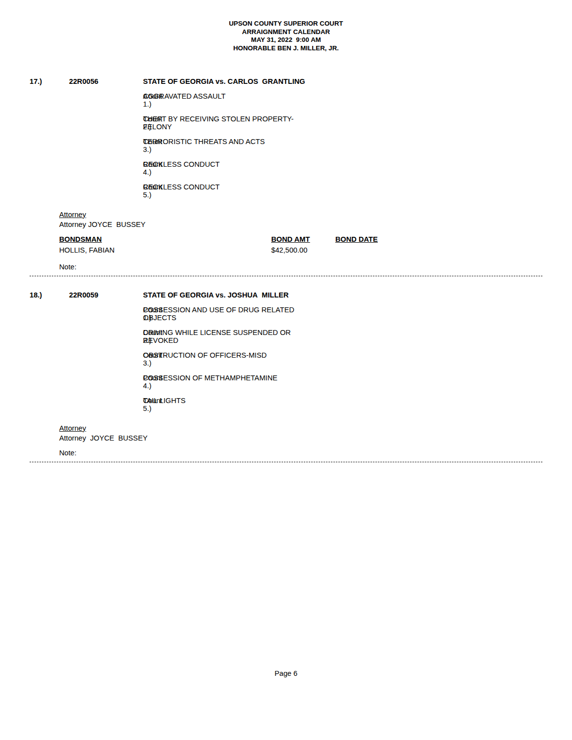UPSON COUNTY SUPERIOR COURT
ARRAIGNMENT CALENDAR
MAY 31, 2022 9:00 AM
HONORABLE BEN J. MILLER, JR.
17.)
22R0056
STATE OF GEORGIA vs. CARLOS GRANTLING
Count 1.)
AGGRAVATED ASSAULT
Count 2.)
THEFT BY RECEIVING STOLEN PROPERTY-
FELONY
Count 3.)
TERRORISTIC THREATS AND ACTS
Count 4.)
RECKLESS CONDUCT
Count 5.)
RECKLESS CONDUCT
Attorney
Attorney JOYCE BUSSEY
BONDSMAN
BOND AMT
BOND DATE
HOLLIS, FABIAN
$42,500.00
Note:
18.)
22R0059
STATE OF GEORGIA vs. JOSHUA MILLER
Count 1.)
POSSESSION AND USE OF DRUG RELATED
OBJECTS
Count 2.)
DRIVING WHILE LICENSE SUSPENDED OR
REVOKED
Count 3.)
OBSTRUCTION OF OFFICERS-MISD
Count 4.)
POSSESSION OF METHAMPHETAMINE
Count 5.)
TAIL LIGHTS
Attorney
Attorney JOYCE BUSSEY
Note:
Page 6